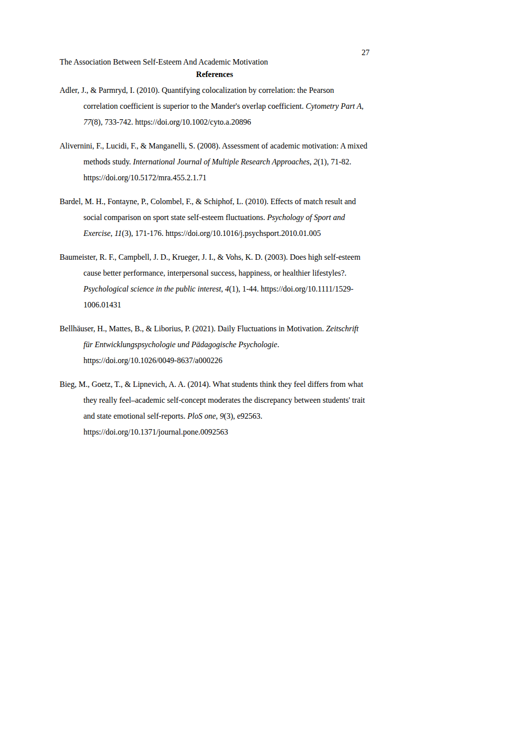27
The Association Between Self-Esteem And Academic Motivation
References
Adler, J., & Parmryd, I. (2010). Quantifying colocalization by correlation: the Pearson correlation coefficient is superior to the Mander's overlap coefficient. Cytometry Part A, 77(8), 733-742. https://doi.org/10.1002/cyto.a.20896
Alivernini, F., Lucidi, F., & Manganelli, S. (2008). Assessment of academic motivation: A mixed methods study. International Journal of Multiple Research Approaches, 2(1), 71-82. https://doi.org/10.5172/mra.455.2.1.71
Bardel, M. H., Fontayne, P., Colombel, F., & Schiphof, L. (2010). Effects of match result and social comparison on sport state self-esteem fluctuations. Psychology of Sport and Exercise, 11(3), 171-176. https://doi.org/10.1016/j.psychsport.2010.01.005
Baumeister, R. F., Campbell, J. D., Krueger, J. I., & Vohs, K. D. (2003). Does high self-esteem cause better performance, interpersonal success, happiness, or healthier lifestyles?. Psychological science in the public interest, 4(1), 1-44. https://doi.org/10.1111/1529-1006.01431
Bellhäuser, H., Mattes, B., & Liborius, P. (2021). Daily Fluctuations in Motivation. Zeitschrift für Entwicklungspsychologie und Pädagogische Psychologie. https://doi.org/10.1026/0049-8637/a000226
Bieg, M., Goetz, T., & Lipnevich, A. A. (2014). What students think they feel differs from what they really feel–academic self-concept moderates the discrepancy between students' trait and state emotional self-reports. PloS one, 9(3), e92563. https://doi.org/10.1371/journal.pone.0092563